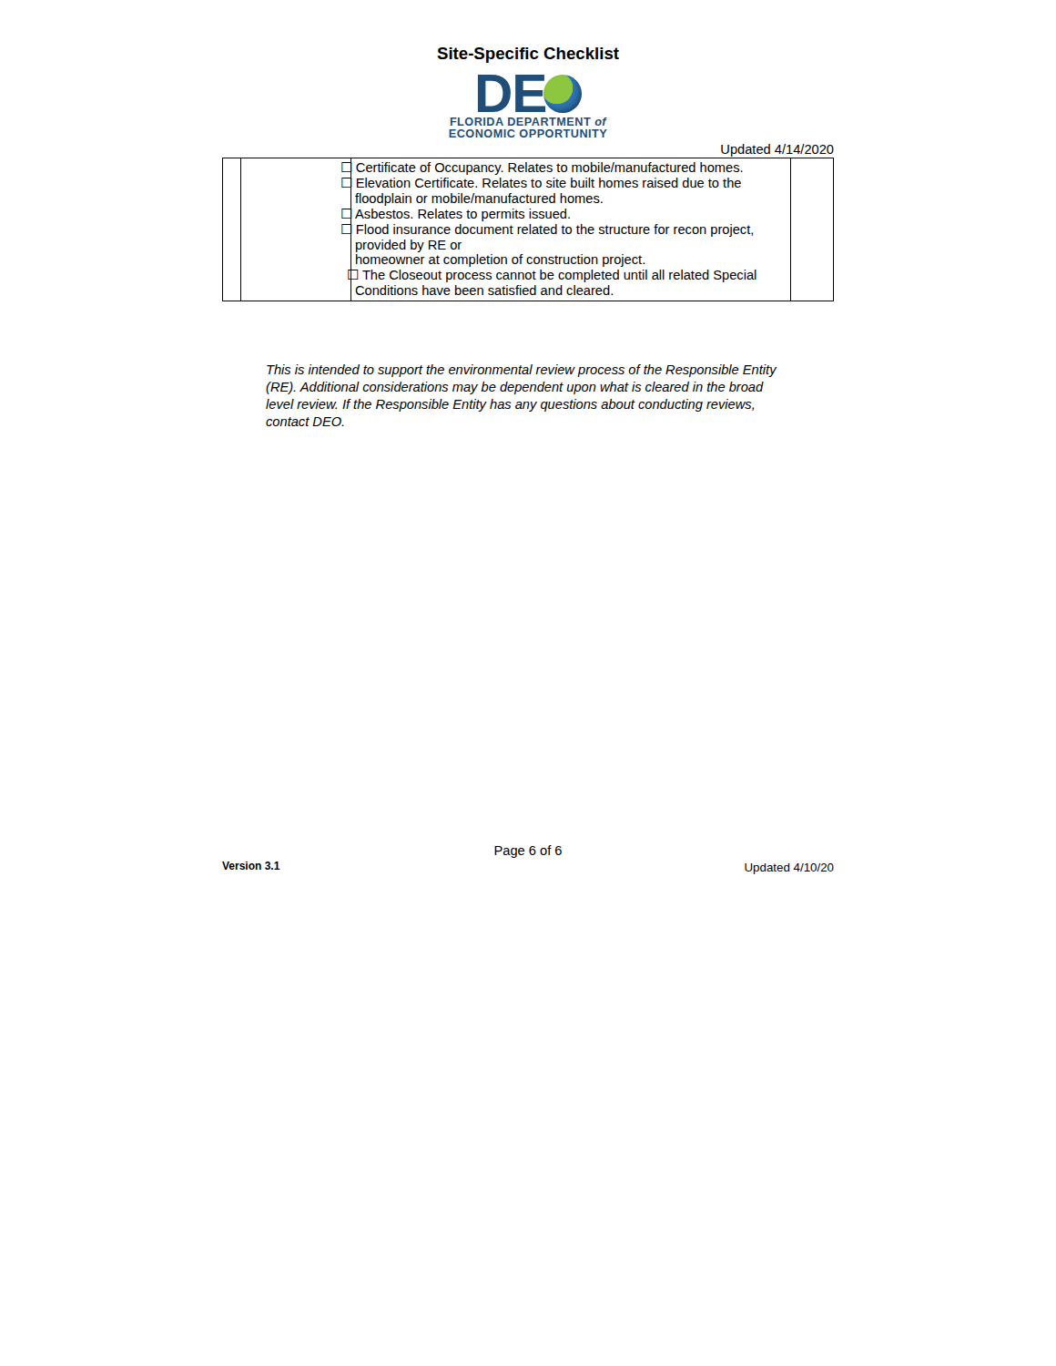Site-Specific Checklist
DE
FLORIDA DEPARTMENT of
ECONOMIC OPPORTUNITY
Updated 4/14/2020
| | | ☐ Certificate of Occupancy. Relates to mobile/manufactured homes. ☐ Elevation Certificate. Relates to site built homes raised due to the floodplain or mobile/manufactured homes. ☐ Asbestos. Relates to permits issued. ☐ Flood insurance document related to the structure for recon project, provided by RE or homeowner at completion of construction project. ☐ The Closeout process cannot be completed until all related Special Conditions have been satisfied and cleared. | |
This is intended to support the environmental review process of the Responsible Entity (RE). Additional considerations may be dependent upon what is cleared in the broad level review. If the Responsible Entity has any questions about conducting reviews, contact DEO.
Page 6 of 6
Version 3.1 Updated 4/10/20